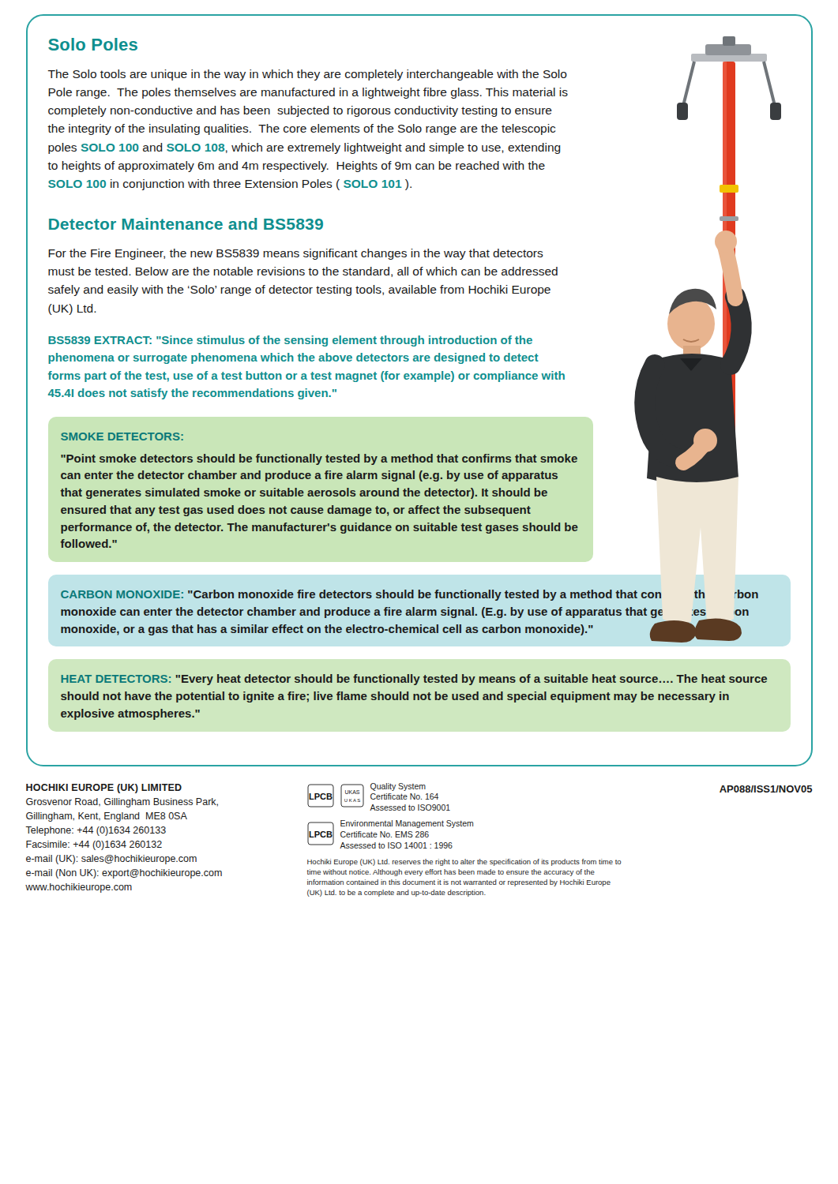Solo Poles
The Solo tools are unique in the way in which they are completely interchangeable with the Solo Pole range. The poles themselves are manufactured in a lightweight fibre glass. This material is completely non-conductive and has been subjected to rigorous conductivity testing to ensure the integrity of the insulating qualities. The core elements of the Solo range are the telescopic poles SOLO 100 and SOLO 108, which are extremely lightweight and simple to use, extending to heights of approximately 6m and 4m respectively. Heights of 9m can be reached with the SOLO 100 in conjunction with three Extension Poles ( SOLO 101 ).
Detector Maintenance and BS5839
For the Fire Engineer, the new BS5839 means significant changes in the way that detectors must be tested. Below are the notable revisions to the standard, all of which can be addressed safely and easily with the ‘Solo’ range of detector testing tools, available from Hochiki Europe (UK) Ltd.
BS5839 EXTRACT: "Since stimulus of the sensing element through introduction of the phenomena or surrogate phenomena which the above detectors are designed to detect forms part of the test, use of a test button or a test magnet (for example) or compliance with 45.4I does not satisfy the recommendations given."
SMOKE DETECTORS:
"Point smoke detectors should be functionally tested by a method that confirms that smoke can enter the detector chamber and produce a fire alarm signal (e.g. by use of apparatus that generates simulated smoke or suitable aerosols around the detector). It should be ensured that any test gas used does not cause damage to, or affect the subsequent performance of, the detector. The manufacturer's guidance on suitable test gases should be followed."
CARBON MONOXIDE: "Carbon monoxide fire detectors should be functionally tested by a method that confirms that carbon monoxide can enter the detector chamber and produce a fire alarm signal. (E.g. by use of apparatus that generates carbon monoxide, or a gas that has a similar effect on the electro-chemical cell as carbon monoxide)."
HEAT DETECTORS: "Every heat detector should be functionally tested by means of a suitable heat source…. The heat source should not have the potential to ignite a fire; live flame should not be used and special equipment may be necessary in explosive atmospheres."
HOCHIKI EUROPE (UK) LIMITED
Grosvenor Road, Gillingham Business Park,
Gillingham, Kent, England ME8 0SA
Telephone: +44 (0)1634 260133
Facsimile: +44 (0)1634 260132
e-mail (UK): sales@hochikieurope.com
e-mail (Non UK): export@hochikieurope.com
www.hochikieurope.com
LPCB UKASU K A S Quality System
Certificate No. 164
Assessed to ISO9001
LPCB Environmental Management System
Certificate No. EMS 286
Assessed to ISO 14001 : 1996
Hochiki Europe (UK) Ltd. reserves the right to alter the specification of its products from time to time without notice. Although every effort has been made to ensure the accuracy of the information contained in this document it is not warranted or represented by Hochiki Europe (UK) Ltd. to be a complete and up-to-date description.
AP088/ISS1/NOV05